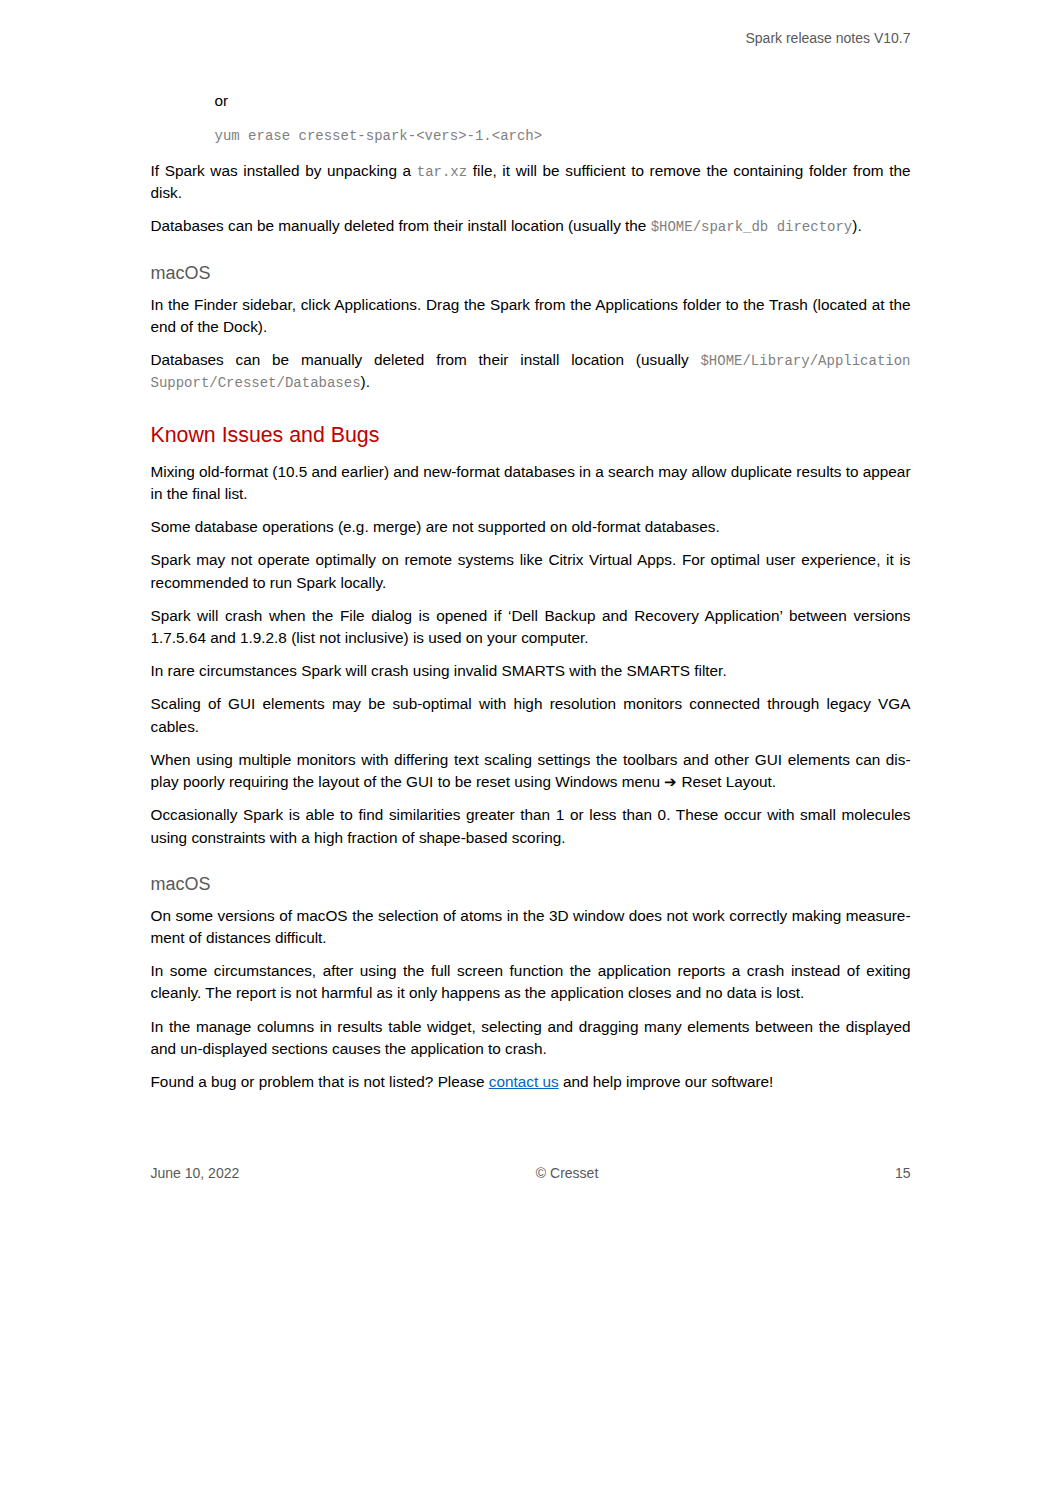Spark release notes V10.7
or
yum erase cresset-spark-<vers>-1.<arch>
If Spark was installed by unpacking a tar.xz file, it will be sufficient to remove the containing folder from the disk.
Databases can be manually deleted from their install location (usually the $HOME/spark_db directory).
macOS
In the Finder sidebar, click Applications. Drag the Spark from the Applications folder to the Trash (located at the end of the Dock).
Databases can be manually deleted from their install location (usually $HOME/Library/Application Support/Cresset/Databases).
Known Issues and Bugs
Mixing old-format (10.5 and earlier) and new-format databases in a search may allow duplicate results to appear in the final list.
Some database operations (e.g. merge) are not supported on old-format databases.
Spark may not operate optimally on remote systems like Citrix Virtual Apps. For optimal user experience, it is recommended to run Spark locally.
Spark will crash when the File dialog is opened if ‘Dell Backup and Recovery Application’ between versions 1.7.5.64 and 1.9.2.8 (list not inclusive) is used on your computer.
In rare circumstances Spark will crash using invalid SMARTS with the SMARTS filter.
Scaling of GUI elements may be sub-optimal with high resolution monitors connected through legacy VGA cables.
When using multiple monitors with differing text scaling settings the toolbars and other GUI elements can display poorly requiring the layout of the GUI to be reset using Windows menu ➔ Reset Layout.
Occasionally Spark is able to find similarities greater than 1 or less than 0. These occur with small molecules using constraints with a high fraction of shape-based scoring.
macOS
On some versions of macOS the selection of atoms in the 3D window does not work correctly making measurement of distances difficult.
In some circumstances, after using the full screen function the application reports a crash instead of exiting cleanly. The report is not harmful as it only happens as the application closes and no data is lost.
In the manage columns in results table widget, selecting and dragging many elements between the displayed and un-displayed sections causes the application to crash.
Found a bug or problem that is not listed? Please contact us and help improve our software!
June 10, 2022
© Cresset
15